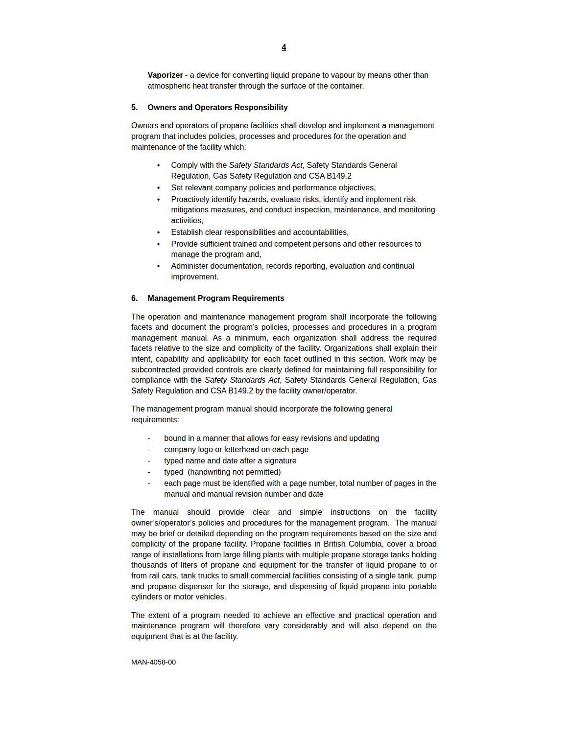4
Vaporizer - a device for converting liquid propane to vapour by means other than atmospheric heat transfer through the surface of the container.
5. Owners and Operators Responsibility
Owners and operators of propane facilities shall develop and implement a management program that includes policies, processes and procedures for the operation and maintenance of the facility which:
Comply with the Safety Standards Act, Safety Standards General Regulation, Gas Safety Regulation and CSA B149.2
Set relevant company policies and performance objectives,
Proactively identify hazards, evaluate risks, identify and implement risk mitigations measures, and conduct inspection, maintenance, and monitoring activities,
Establish clear responsibilities and accountabilities,
Provide sufficient trained and competent persons and other resources to manage the program and,
Administer documentation, records reporting, evaluation and continual improvement.
6. Management Program Requirements
The operation and maintenance management program shall incorporate the following facets and document the program’s policies, processes and procedures in a program management manual. As a minimum, each organization shall address the required facets relative to the size and complicity of the facility. Organizations shall explain their intent, capability and applicability for each facet outlined in this section. Work may be subcontracted provided controls are clearly defined for maintaining full responsibility for compliance with the Safety Standards Act, Safety Standards General Regulation, Gas Safety Regulation and CSA B149.2 by the facility owner/operator.
The management program manual should incorporate the following general requirements:
bound in a manner that allows for easy revisions and updating
company logo or letterhead on each page
typed name and date after a signature
typed (handwriting not permitted)
each page must be identified with a page number, total number of pages in the manual and manual revision number and date
The manual should provide clear and simple instructions on the facility owner’s/operator’s policies and procedures for the management program. The manual may be brief or detailed depending on the program requirements based on the size and complicity of the propane facility. Propane facilities in British Columbia, cover a broad range of installations from large filling plants with multiple propane storage tanks holding thousands of liters of propane and equipment for the transfer of liquid propane to or from rail cars, tank trucks to small commercial facilities consisting of a single tank, pump and propane dispenser for the storage, and dispensing of liquid propane into portable cylinders or motor vehicles.
The extent of a program needed to achieve an effective and practical operation and maintenance program will therefore vary considerably and will also depend on the equipment that is at the facility.
MAN-4058-00